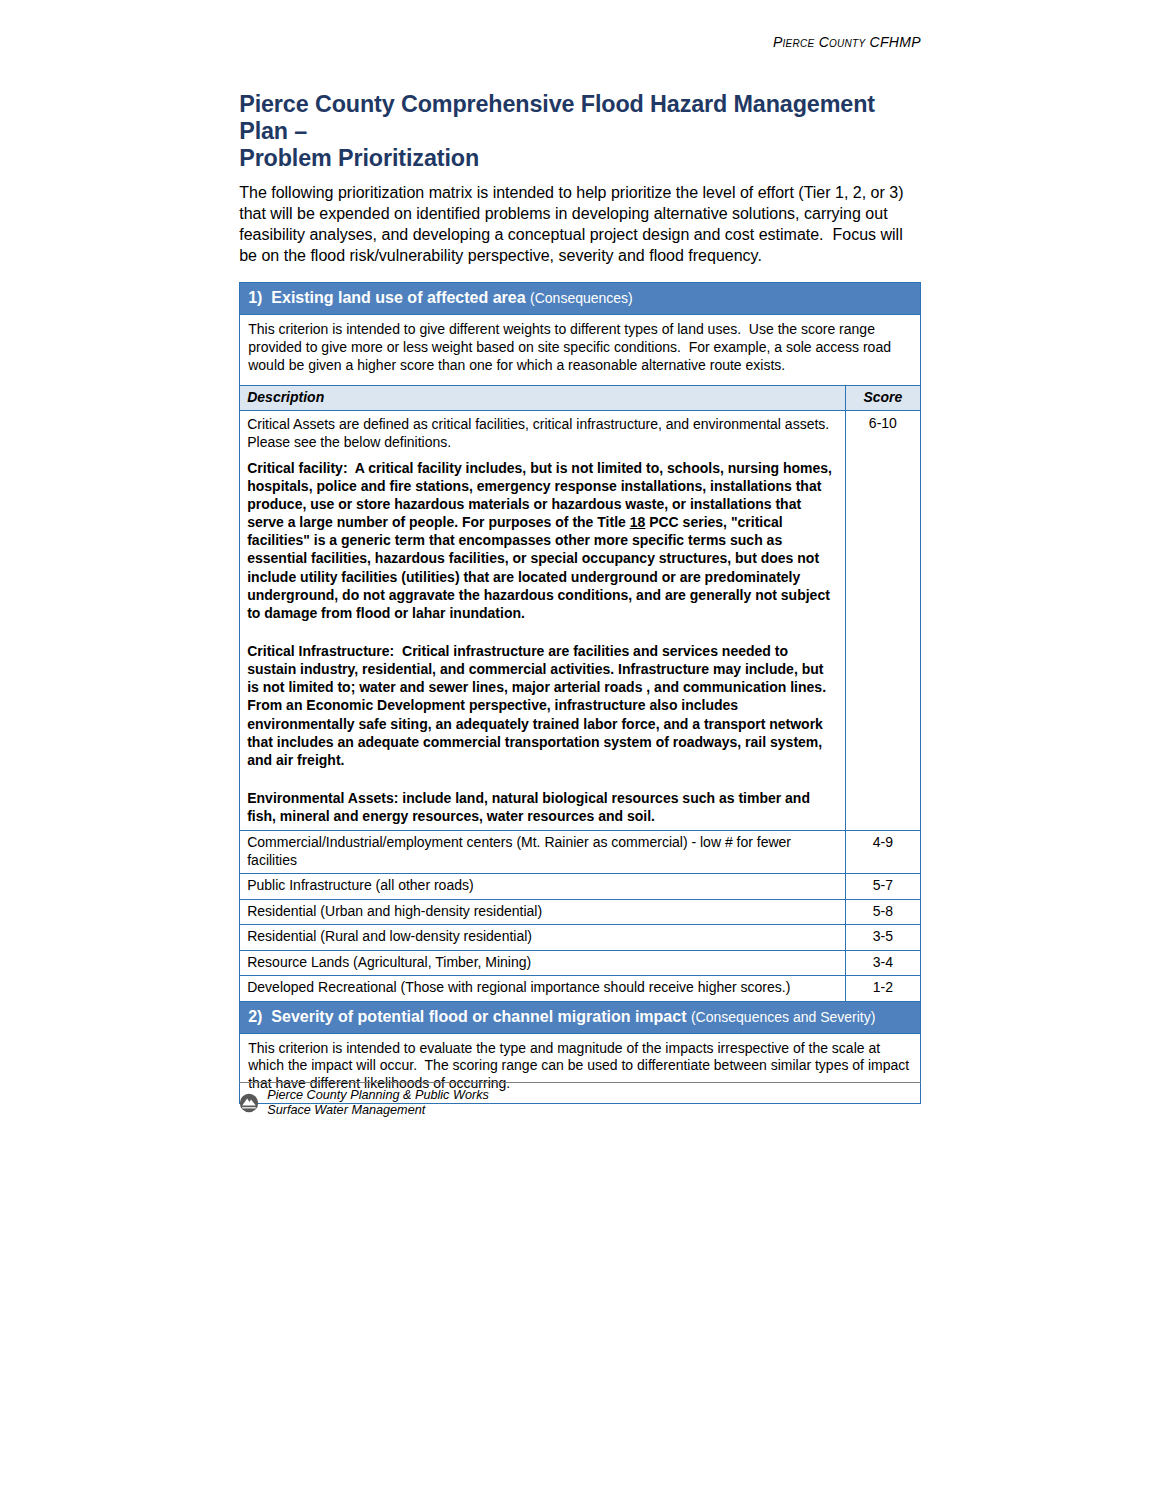Pierce County CFHMP
Pierce County Comprehensive Flood Hazard Management Plan –
Problem Prioritization
The following prioritization matrix is intended to help prioritize the level of effort (Tier 1, 2, or 3) that will be expended on identified problems in developing alternative solutions, carrying out feasibility analyses, and developing a conceptual project design and cost estimate. Focus will be on the flood risk/vulnerability perspective, severity and flood frequency.
| 1) Existing land use of affected area (Consequences) |
| This criterion is intended to give different weights to different types of land uses. Use the score range provided to give more or less weight based on site specific conditions. For example, a sole access road would be given a higher score than one for which a reasonable alternative route exists. |
| Description | Score |
| Critical Assets are defined as critical facilities, critical infrastructure, and environmental assets. Please see the below definitions. Critical facility: A critical facility includes, but is not limited to, schools, nursing homes, hospitals, police and fire stations, emergency response installations, installations that produce, use or store hazardous materials or hazardous waste, or installations that serve a large number of people. For purposes of the Title 18 PCC series, "critical facilities" is a generic term that encompasses other more specific terms such as essential facilities, hazardous facilities, or special occupancy structures, but does not include utility facilities (utilities) that are located underground or are predominately underground, do not aggravate the hazardous conditions, and are generally not subject to damage from flood or lahar inundation. Critical Infrastructure: Critical infrastructure are facilities and services needed to sustain industry, residential, and commercial activities. Infrastructure may include, but is not limited to; water and sewer lines, major arterial roads , and communication lines. From an Economic Development perspective, infrastructure also includes environmentally safe siting, an adequately trained labor force, and a transport network that includes an adequate commercial transportation system of roadways, rail system, and air freight. Environmental Assets: include land, natural biological resources such as timber and fish, mineral and energy resources, water resources and soil. | 6-10 |
| Commercial/Industrial/employment centers (Mt. Rainier as commercial) - low # for fewer facilities | 4-9 |
| Public Infrastructure (all other roads) | 5-7 |
| Residential (Urban and high-density residential) | 5-8 |
| Residential (Rural and low-density residential) | 3-5 |
| Resource Lands (Agricultural, Timber, Mining) | 3-4 |
| Developed Recreational (Those with regional importance should receive higher scores.) | 1-2 |
| 2) Severity of potential flood or channel migration impact (Consequences and Severity) |
| This criterion is intended to evaluate the type and magnitude of the impacts irrespective of the scale at which the impact will occur. The scoring range can be used to differentiate between similar types of impact that have different likelihoods of occurring. |
Pierce County Planning & Public Works
Surface Water Management